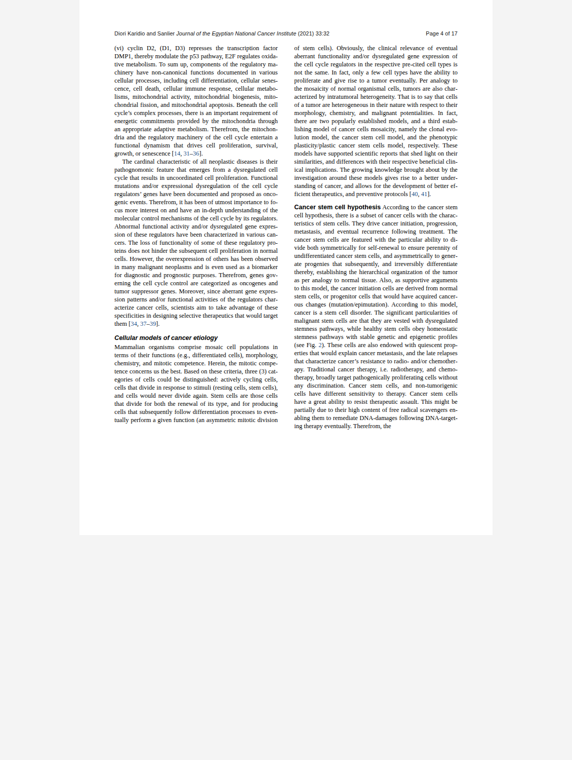Diori Karidio and Sanlier Journal of the Egyptian National Cancer Institute (2021) 33:32
Page 4 of 17
(vi) cyclin D2, (D1, D3) represses the transcription factor DMP1, thereby modulate the p53 pathway, E2F regulates oxidative metabolism. To sum up, components of the regulatory machinery have non-canonical functions documented in various cellular processes, including cell differentiation, cellular senescence, cell death, cellular immune response, cellular metabolisms, mitochondrial activity, mitochondrial biogenesis, mitochondrial fission, and mitochondrial apoptosis. Beneath the cell cycle’s complex processes, there is an important requirement of energetic commitments provided by the mitochondria through an appropriate adaptive metabolism. Therefrom, the mitochondria and the regulatory machinery of the cell cycle entertain a functional dynamism that drives cell proliferation, survival, growth, or senescence [14, 31–36].
The cardinal characteristic of all neoplastic diseases is their pathognomonic feature that emerges from a dysregulated cell cycle that results in uncoordinated cell proliferation. Functional mutations and/or expressional dysregulation of the cell cycle regulators’ genes have been documented and proposed as oncogenic events. Therefrom, it has been of utmost importance to focus more interest on and have an in-depth understanding of the molecular control mechanisms of the cell cycle by its regulators. Abnormal functional activity and/or dysregulated gene expression of these regulators have been characterized in various cancers. The loss of functionality of some of these regulatory proteins does not hinder the subsequent cell proliferation in normal cells. However, the overexpression of others has been observed in many malignant neoplasms and is even used as a biomarker for diagnostic and prognostic purposes. Therefrom, genes governing the cell cycle control are categorized as oncogenes and tumor suppressor genes. Moreover, since aberrant gene expression patterns and/or functional activities of the regulators characterize cancer cells, scientists aim to take advantage of these specificities in designing selective therapeutics that would target them [34, 37–39].
Cellular models of cancer etiology
Mammalian organisms comprise mosaic cell populations in terms of their functions (e.g., differentiated cells), morphology, chemistry, and mitotic competence. Herein, the mitotic competence concerns us the best. Based on these criteria, three (3) categories of cells could be distinguished: actively cycling cells, cells that divide in response to stimuli (resting cells, stem cells), and cells would never divide again. Stem cells are those cells that divide for both the renewal of its type, and for producing cells that subsequently follow differentiation processes to eventually perform a given function (an asymmetric mitotic division of stem cells). Obviously, the clinical relevance of eventual aberrant functionality and/or dysregulated gene expression of the cell cycle regulators in the respective pre-cited cell types is not the same. In fact, only a few cell types have the ability to proliferate and give rise to a tumor eventually. Per analogy to the mosaicity of normal organismal cells, tumors are also characterized by intratumoral heterogeneity. That is to say that cells of a tumor are heterogeneous in their nature with respect to their morphology, chemistry, and malignant potentialities. In fact, there are two popularly established models, and a third establishing model of cancer cells mosaicity, namely the clonal evolution model, the cancer stem cell model, and the phenotypic plasticity/plastic cancer stem cells model, respectively. These models have supported scientific reports that shed light on their similarities, and differences with their respective beneficial clinical implications. The growing knowledge brought about by the investigation around these models gives rise to a better understanding of cancer, and allows for the development of better efficient therapeutics, and preventive protocols [40, 41].
Cancer stem cell hypothesis According to the cancer stem cell hypothesis, there is a subset of cancer cells with the characteristics of stem cells. They drive cancer initiation, progression, metastasis, and eventual recurrence following treatment. The cancer stem cells are featured with the particular ability to divide both symmetrically for self-renewal to ensure perennity of undifferentiated cancer stem cells, and asymmetrically to generate progenies that subsequently, and irreversibly differentiate thereby, establishing the hierarchical organization of the tumor as per analogy to normal tissue. Also, as supportive arguments to this model, the cancer initiation cells are derived from normal stem cells, or progenitor cells that would have acquired cancerous changes (mutation/epimutation). According to this model, cancer is a stem cell disorder. The significant particularities of malignant stem cells are that they are vested with dysregulated stemness pathways, while healthy stem cells obey homeostatic stemness pathways with stable genetic and epigenetic profiles (see Fig. 2). These cells are also endowed with quiescent properties that would explain cancer metastasis, and the late relapses that characterize cancer’s resistance to radio- and/or chemotherapy. Traditional cancer therapy, i.e. radiotherapy, and chemotherapy, broadly target pathogenically proliferating cells without any discrimination. Cancer stem cells, and non-tumorigenic cells have different sensitivity to therapy. Cancer stem cells have a great ability to resist therapeutic assault. This might be partially due to their high content of free radical scavengers enabling them to remediate DNA-damages following DNA-targeting therapy eventually. Therefrom, the